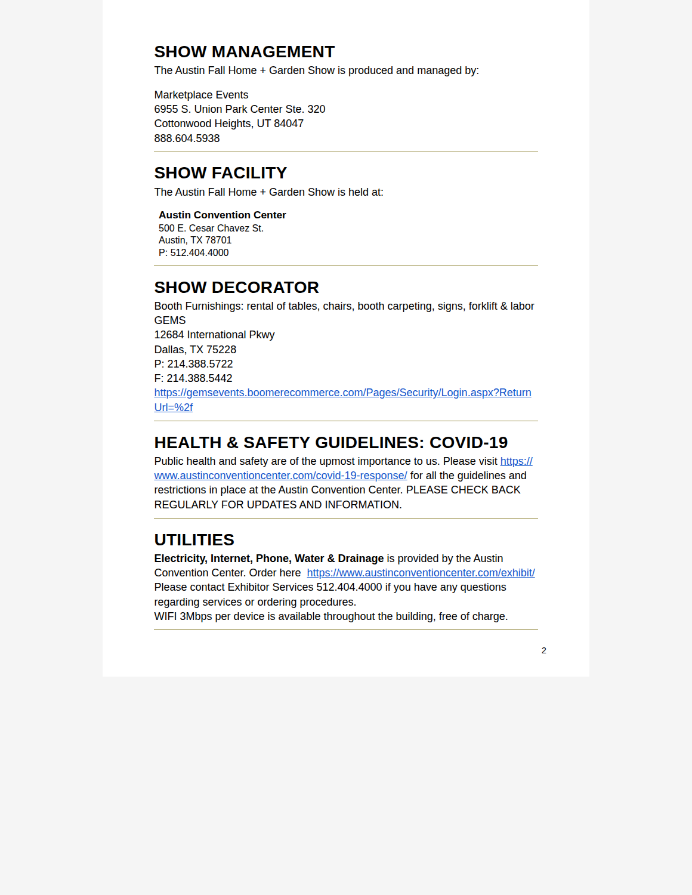SHOW MANAGEMENT
The Austin Fall Home + Garden Show is produced and managed by:
Marketplace Events
6955 S. Union Park Center Ste. 320
Cottonwood Heights, UT 84047
888.604.5938
SHOW FACILITY
The Austin Fall Home + Garden Show is held at:
Austin Convention Center
500 E. Cesar Chavez St.
Austin, TX 78701
P: 512.404.4000
SHOW DECORATOR
Booth Furnishings: rental of tables, chairs, booth carpeting, signs, forklift & labor
GEMS
12684 International Pkwy
Dallas, TX 75228
P: 214.388.5722
F: 214.388.5442
https://gemsevents.boomerecommerce.com/Pages/Security/Login.aspx?ReturnUrl=%2f
HEALTH & SAFETY GUIDELINES: COVID-19
Public health and safety are of the upmost importance to us. Please visit https://www.austinconventioncenter.com/covid-19-response/ for all the guidelines and restrictions in place at the Austin Convention Center. PLEASE CHECK BACK REGULARLY FOR UPDATES AND INFORMATION.
UTILITIES
Electricity, Internet, Phone, Water & Drainage is provided by the Austin Convention Center. Order here https://www.austinconventioncenter.com/exhibit/
Please contact Exhibitor Services 512.404.4000 if you have any questions regarding services or ordering procedures.
WIFI 3Mbps per device is available throughout the building, free of charge.
2